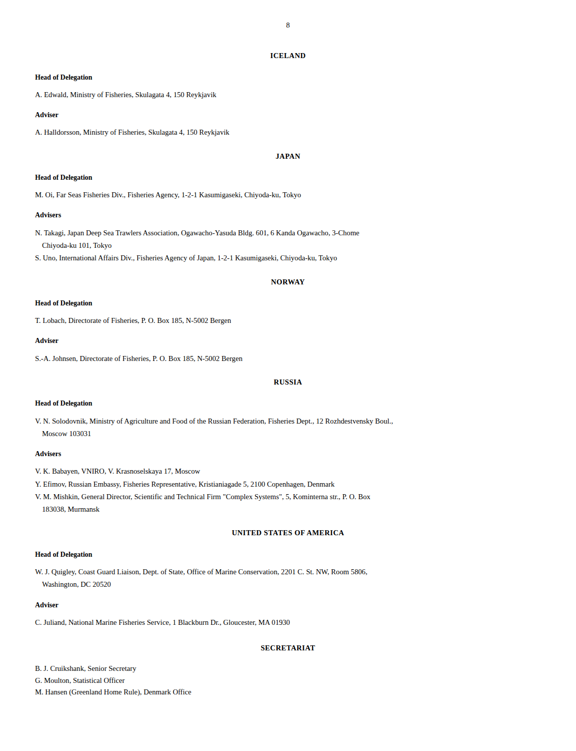8
ICELAND
Head of Delegation
A. Edwald, Ministry of Fisheries, Skulagata 4, 150 Reykjavik
Adviser
A. Halldorsson, Ministry of Fisheries, Skulagata 4, 150 Reykjavik
JAPAN
Head of Delegation
M. Oi, Far Seas Fisheries Div., Fisheries Agency, 1-2-1 Kasumigaseki, Chiyoda-ku, Tokyo
Advisers
N. Takagi, Japan Deep Sea Trawlers Association, Ogawacho-Yasuda Bldg. 601, 6 Kanda Ogawacho, 3-Chome
Chiyoda-ku 101, Tokyo
S. Uno, International Affairs Div., Fisheries Agency of Japan, 1-2-1 Kasumigaseki, Chiyoda-ku, Tokyo
NORWAY
Head of Delegation
T. Lobach, Directorate of Fisheries, P. O. Box 185, N-5002 Bergen
Adviser
S.-A. Johnsen, Directorate of Fisheries, P. O. Box 185, N-5002 Bergen
RUSSIA
Head of Delegation
V. N. Solodovnik, Ministry of Agriculture and Food of the Russian Federation, Fisheries Dept., 12 Rozhdestvensky Boul.,
Moscow 103031
Advisers
V. K. Babayen, VNIRO, V. Krasnoselskaya 17, Moscow
Y. Efimov, Russian Embassy, Fisheries Representative, Kristianiagade 5, 2100 Copenhagen, Denmark
V. M. Mishkin, General Director, Scientific and Technical Firm "Complex Systems", 5, Kominterna str., P. O. Box
183038, Murmansk
UNITED STATES OF AMERICA
Head of Delegation
W. J. Quigley, Coast Guard Liaison, Dept. of State, Office of Marine Conservation, 2201 C. St. NW, Room 5806,
Washington, DC 20520
Adviser
C. Juliand, National Marine Fisheries Service, 1 Blackburn Dr., Gloucester, MA 01930
SECRETARIAT
B. J. Cruikshank, Senior Secretary
G. Moulton, Statistical Officer
M. Hansen (Greenland Home Rule), Denmark Office